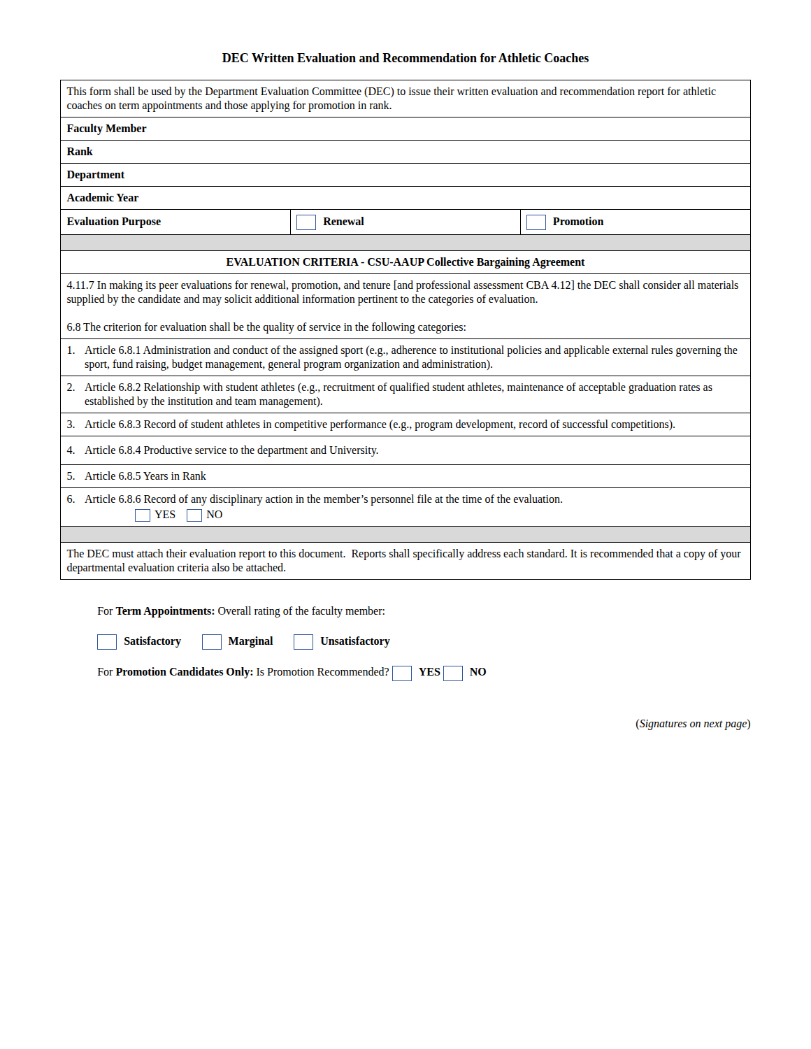DEC Written Evaluation and Recommendation for Athletic Coaches
| This form shall be used by the Department Evaluation Committee (DEC) to issue their written evaluation and recommendation report for athletic coaches on term appointments and those applying for promotion in rank. |
| Faculty Member |
| Rank |
| Department |
| Academic Year |
| Evaluation Purpose | Renewal | Promotion |
| EVALUATION CRITERIA - CSU-AAUP Collective Bargaining Agreement |
| 4.11.7 In making its peer evaluations for renewal, promotion, and tenure [and professional assessment CBA 4.12] the DEC shall consider all materials supplied by the candidate and may solicit additional information pertinent to the categories of evaluation. 6.8 The criterion for evaluation shall be the quality of service in the following categories: |
| 1. Article 6.8.1 Administration and conduct of the assigned sport (e.g., adherence to institutional policies and applicable external rules governing the sport, fund raising, budget management, general program organization and administration). |
| 2. Article 6.8.2 Relationship with student athletes (e.g., recruitment of qualified student athletes, maintenance of acceptable graduation rates as established by the institution and team management). |
| 3. Article 6.8.3 Record of student athletes in competitive performance (e.g., program development, record of successful competitions). |
| 4. Article 6.8.4 Productive service to the department and University. |
| 5. Article 6.8.5 Years in Rank |
| 6. Article 6.8.6 Record of any disciplinary action in the member’s personnel file at the time of the evaluation. YES NO |
| The DEC must attach their evaluation report to this document. Reports shall specifically address each standard. It is recommended that a copy of your departmental evaluation criteria also be attached. |
For Term Appointments: Overall rating of the faculty member:
Satisfactory Marginal Unsatisfactory
For Promotion Candidates Only: Is Promotion Recommended? YES NO
(Signatures on next page)